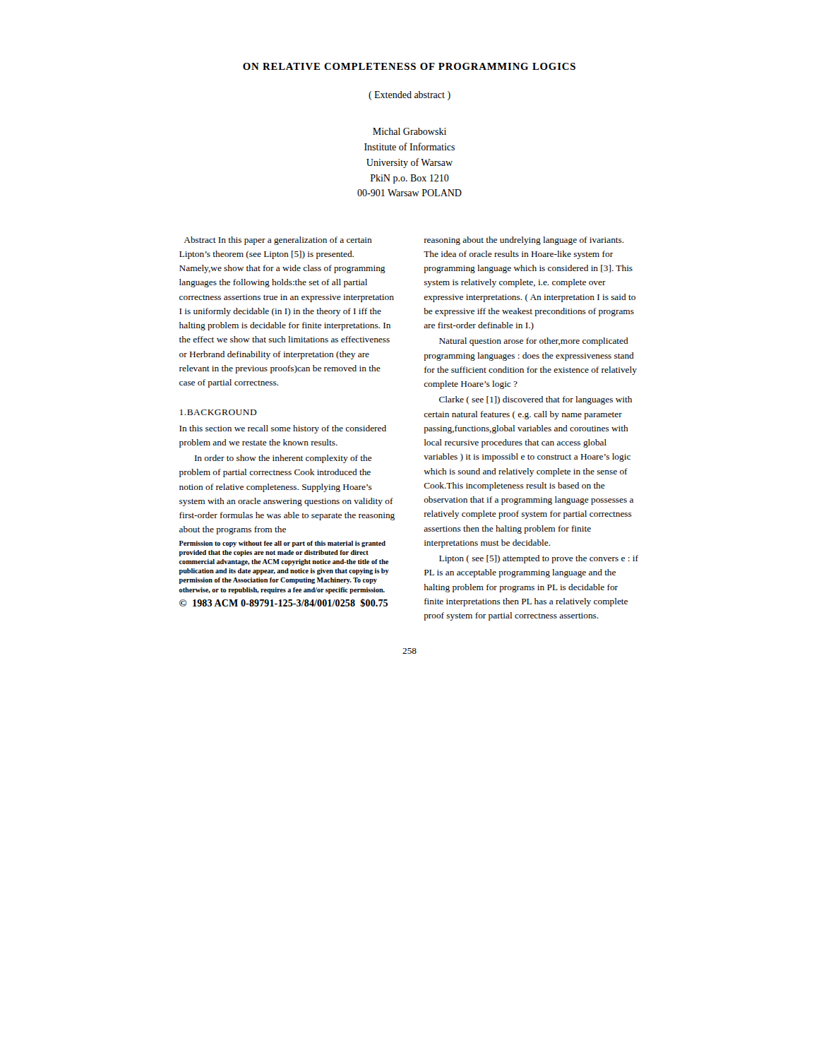ON RELATIVE COMPLETENESS OF PROGRAMMING LOGICS
( Extended abstract )
Michal Grabowski
Institute of Informatics
University of Warsaw
PkiN p.o. Box 1210
00-901 Warsaw POLAND
Abstract In this paper a generalization of a certain Lipton’s theorem (see Lipton [5]) is presented. Namely,we show that for a wide class of programming languages the following holds:the set of all partial correctness assertions true in an expressive interpretation I is uniformly decidable (in I) in the theory of I iff the halting problem is decidable for finite interpretations. In the effect we show that such limitations as effectiveness or Herbrand definability of interpretation (they are relevant in the previous proofs)can be removed in the case of partial correctness.
1.BACKGROUND
In this section we recall some history of the considered problem and we restate the known results.
In order to show the inherent complexity of the problem of partial correctness Cook introduced the notion of relative completeness. Supplying Hoare’s system with an oracle answering questions on validity of first-order formulas he was able to separate the reasoning about the programs from the
Permission to copy without fee all or part of this material is granted provided that the copies are not made or distributed for direct commercial advantage, the ACM copyright notice and-the title of the publication and its date appear, and notice is given that copying is by permission of the Association for Computing Machinery. To copy otherwise, or to republish, requires a fee and/or specific permission.
©1983 ACM 0-89791-125-3/84/001/0258 $00.75
reasoning about the undrelying language of ivariants. The idea of oracle results in Hoare-like system for programming language which is considered in [3]. This system is relatively complete, i.e. complete over expressive interpretations. ( An interpretation I is said to be expressive iff the weakest preconditions of programs are first-order definable in I.)
Natural question arose for other,more complicated programming languages : does the expressiveness stand for the sufficient condition for the existence of relatively complete Hoare’s logic ?
Clarke ( see [1]) discovered that for languages with certain natural features ( e.g. call by name parameter passing,functions,global variables and coroutines with local recursive procedures that can access global variables ) it is impossibl e to construct a Hoare’s logic which is sound and relatively complete in the sense of Cook.This incompleteness result is based on the observation that if a programming language possesses a relatively complete proof system for partial correctness assertions then the halting problem for finite interpretations must be decidable.
Lipton ( see [5]) attempted to prove the convers e : if PL is an acceptable programming language and the halting problem for programs in PL is decidable for finite interpretations then PL has a relatively complete proof system for partial correctness assertions.
258